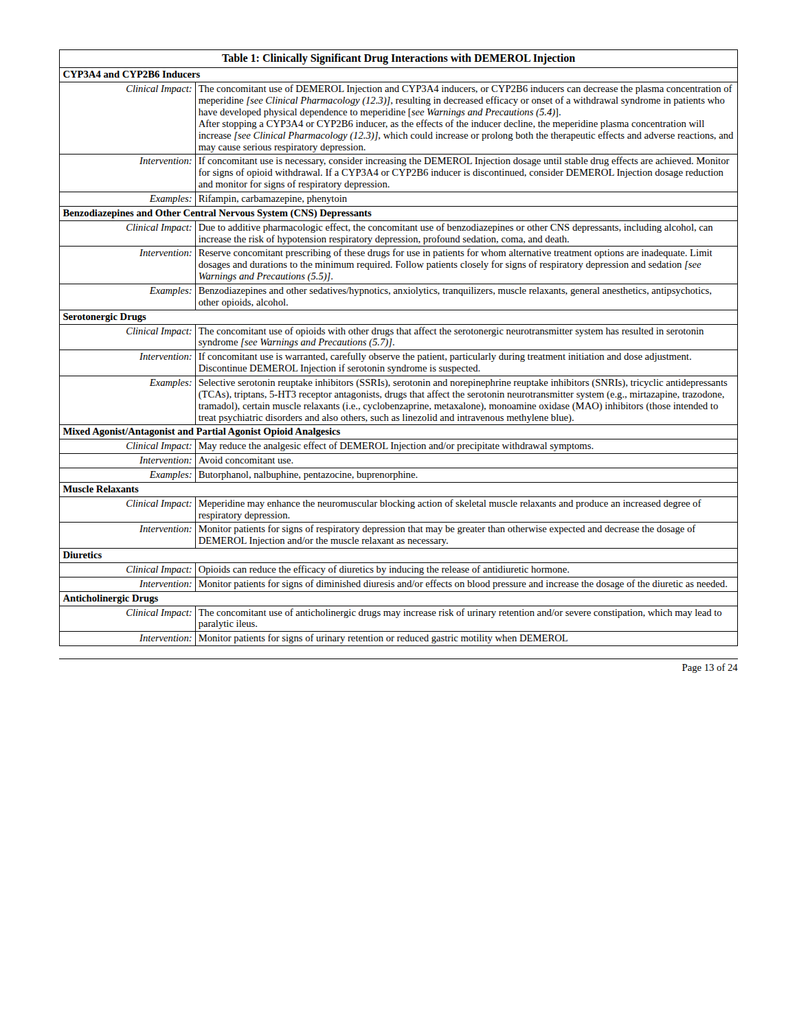Table 1: Clinically Significant Drug Interactions with DEMEROL Injection
| CYP3A4 and CYP2B6 Inducers |
| Clinical Impact: | The concomitant use of DEMEROL Injection and CYP3A4 inducers, or CYP2B6 inducers can decrease the plasma concentration of meperidine [see Clinical Pharmacology (12.3)] , resulting in decreased efficacy or onset of a withdrawal syndrome in patients who have developed physical dependence to meperidine [ see Warnings and Precautions (5.4) ]. After stopping a CYP3A4 or CYP2B6 inducer, as the effects of the inducer decline, the meperidine plasma concentration will increase [see Clinical Pharmacology (12.3)] , which could increase or prolong both the therapeutic effects and adverse reactions, and may cause serious respiratory depression. |
| Intervention: | If concomitant use is necessary, consider increasing the DEMEROL Injection dosage until stable drug effects are achieved. Monitor for signs of opioid withdrawal. If a CYP3A4 or CYP2B6 inducer is discontinued, consider DEMEROL Injection dosage reduction and monitor for signs of respiratory depression. |
| Examples: | Rifampin, carbamazepine, phenytoin |
| Benzodiazepines and Other Central Nervous System (CNS) Depressants |
| Clinical Impact: | Due to additive pharmacologic effect, the concomitant use of benzodiazepines or other CNS depressants, including alcohol, can increase the risk of hypotension respiratory depression, profound sedation, coma, and death. |
| Intervention: | Reserve concomitant prescribing of these drugs for use in patients for whom alternative treatment options are inadequate. Limit dosages and durations to the minimum required. Follow patients closely for signs of respiratory depression and sedation [see Warnings and Precautions (5.5)] . |
| Examples: | Benzodiazepines and other sedatives/hypnotics, anxiolytics, tranquilizers, muscle relaxants, general anesthetics, antipsychotics, other opioids, alcohol. |
| Serotonergic Drugs |
| Clinical Impact: | The concomitant use of opioids with other drugs that affect the serotonergic neurotransmitter system has resulted in serotonin syndrome [see Warnings and Precautions (5.7)] . |
| Intervention: | If concomitant use is warranted, carefully observe the patient, particularly during treatment initiation and dose adjustment. Discontinue DEMEROL Injection if serotonin syndrome is suspected. |
| Examples: | Selective serotonin reuptake inhibitors (SSRIs), serotonin and norepinephrine reuptake inhibitors (SNRIs), tricyclic antidepressants (TCAs), triptans, 5-HT3 receptor antagonists, drugs that affect the serotonin neurotransmitter system (e.g., mirtazapine, trazodone, tramadol), certain muscle relaxants (i.e., cyclobenzaprine, metaxalone), monoamine oxidase (MAO) inhibitors (those intended to treat psychiatric disorders and also others, such as linezolid and intravenous methylene blue). |
| Mixed Agonist/Antagonist and Partial Agonist Opioid Analgesics |
| Clinical Impact: | May reduce the analgesic effect of DEMEROL Injection and/or precipitate withdrawal symptoms. |
| Intervention: | Avoid concomitant use. |
| Examples: | Butorphanol, nalbuphine, pentazocine, buprenorphine. |
| Muscle Relaxants |
| Clinical Impact: | Meperidine may enhance the neuromuscular blocking action of skeletal muscle relaxants and produce an increased degree of respiratory depression. |
| Intervention: | Monitor patients for signs of respiratory depression that may be greater than otherwise expected and decrease the dosage of DEMEROL Injection and/or the muscle relaxant as necessary. |
| Diuretics |
| Clinical Impact: | Opioids can reduce the efficacy of diuretics by inducing the release of antidiuretic hormone. |
| Intervention: | Monitor patients for signs of diminished diuresis and/or effects on blood pressure and increase the dosage of the diuretic as needed. |
| Anticholinergic Drugs |
| Clinical Impact: | The concomitant use of anticholinergic drugs may increase risk of urinary retention and/or severe constipation, which may lead to paralytic ileus. |
| Intervention: | Monitor patients for signs of urinary retention or reduced gastric motility when DEMEROL |
Page 13 of 24